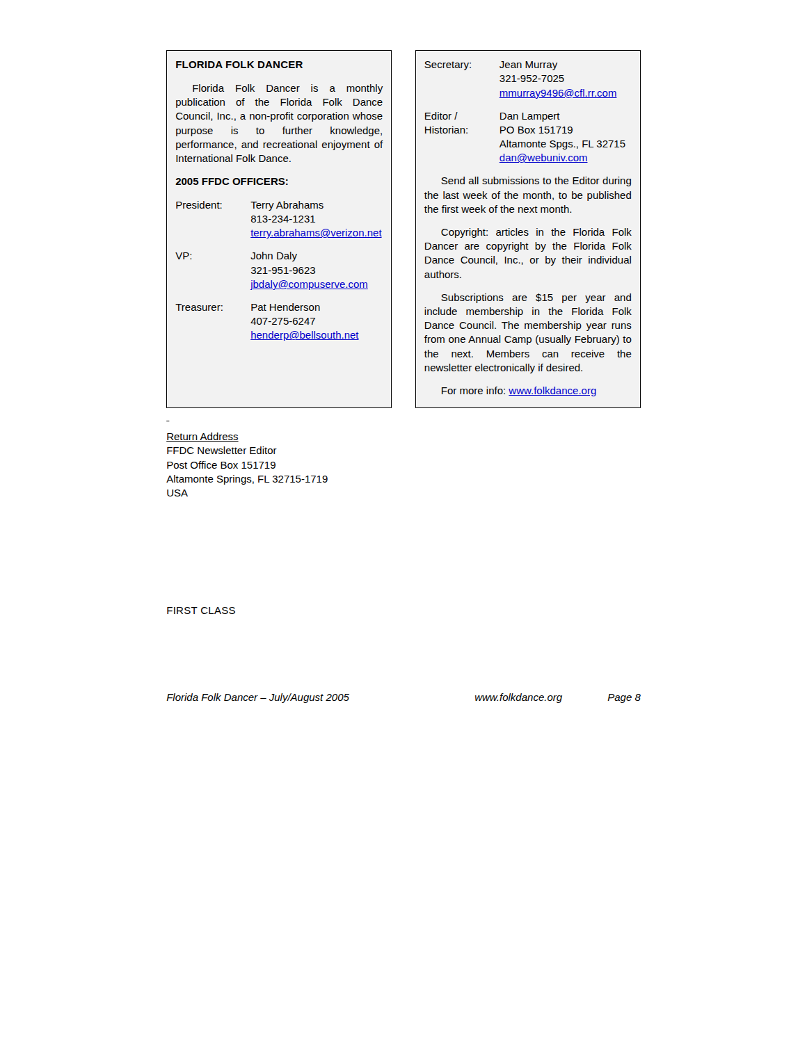FLORIDA FOLK DANCER
Florida Folk Dancer is a monthly publication of the Florida Folk Dance Council, Inc., a non-profit corporation whose purpose is to further knowledge, performance, and recreational enjoyment of International Folk Dance.
2005 FFDC OFFICERS:
| President: | Terry Abrahams 813-234-1231 terry.abrahams@verizon.net |
| VP: | John Daly 321-951-9623 jbdaly@compuserve.com |
| Treasurer: | Pat Henderson 407-275-6247 henderp@bellsouth.net |
| Secretary: | Jean Murray 321-952-7025 mmurray9496@cfl.rr.com |
| Editor / Historian: | Dan Lampert PO Box 151719 Altamonte Spgs., FL 32715 dan@webuniv.com |
Send all submissions to the Editor during the last week of the month, to be published the first week of the next month.
Copyright: articles in the Florida Folk Dancer are copyright by the Florida Folk Dance Council, Inc., or by their individual authors.
Subscriptions are $15 per year and include membership in the Florida Folk Dance Council. The membership year runs from one Annual Camp (usually February) to the next. Members can receive the newsletter electronically if desired.
For more info: www.folkdance.org
Return Address
FFDC Newsletter Editor
Post Office Box 151719
Altamonte Springs, FL 32715-1719
USA
FIRST CLASS
Florida Folk Dancer – July/August 2005
www.folkdance.org
Page 8